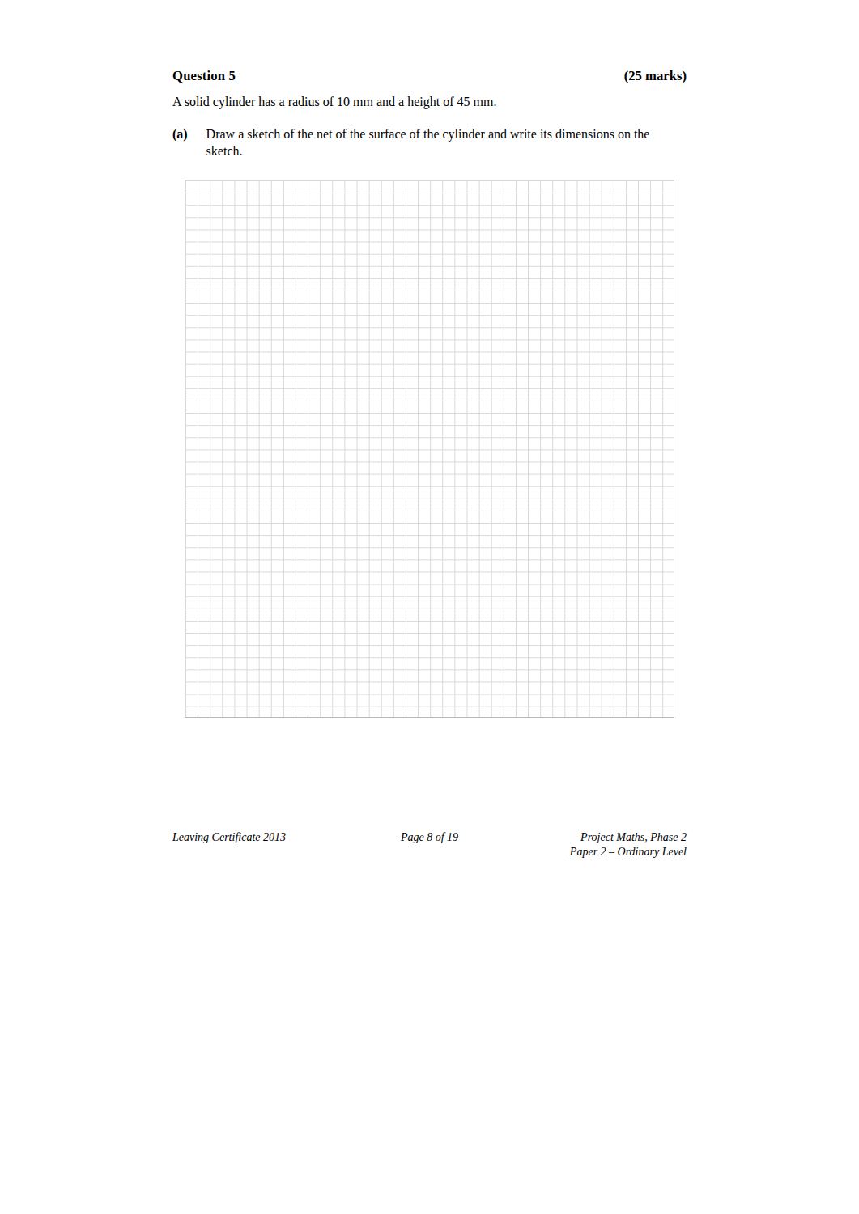Question 5 (25 marks)
A solid cylinder has a radius of 10 mm and a height of 45 mm.
(a) Draw a sketch of the net of the surface of the cylinder and write its dimensions on the sketch.
Leaving Certificate 2013
Page 8 of 19
Project Maths, Phase 2
Paper 2 – Ordinary Level